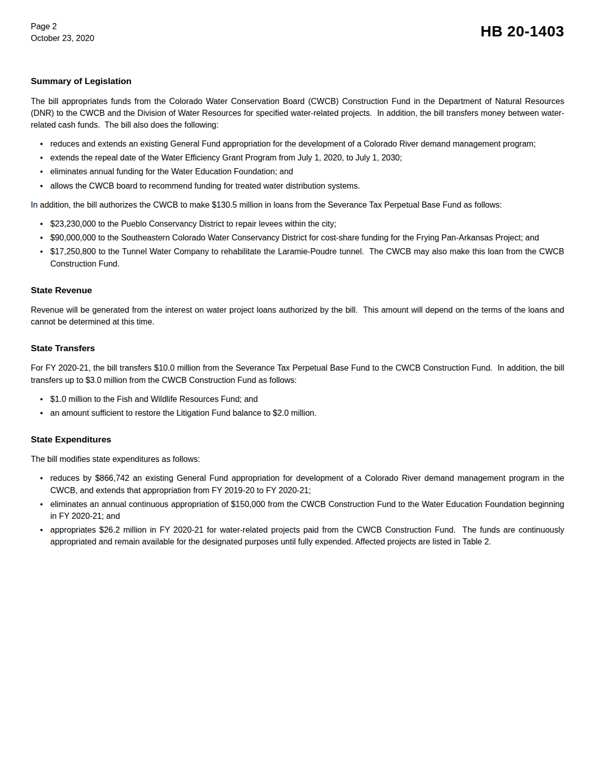Page 2
October 23, 2020
HB 20-1403
Summary of Legislation
The bill appropriates funds from the Colorado Water Conservation Board (CWCB) Construction Fund in the Department of Natural Resources (DNR) to the CWCB and the Division of Water Resources for specified water-related projects. In addition, the bill transfers money between water-related cash funds. The bill also does the following:
reduces and extends an existing General Fund appropriation for the development of a Colorado River demand management program;
extends the repeal date of the Water Efficiency Grant Program from July 1, 2020, to July 1, 2030;
eliminates annual funding for the Water Education Foundation; and
allows the CWCB board to recommend funding for treated water distribution systems.
In addition, the bill authorizes the CWCB to make $130.5 million in loans from the Severance Tax Perpetual Base Fund as follows:
$23,230,000 to the Pueblo Conservancy District to repair levees within the city;
$90,000,000 to the Southeastern Colorado Water Conservancy District for cost-share funding for the Frying Pan-Arkansas Project; and
$17,250,800 to the Tunnel Water Company to rehabilitate the Laramie-Poudre tunnel. The CWCB may also make this loan from the CWCB Construction Fund.
State Revenue
Revenue will be generated from the interest on water project loans authorized by the bill. This amount will depend on the terms of the loans and cannot be determined at this time.
State Transfers
For FY 2020-21, the bill transfers $10.0 million from the Severance Tax Perpetual Base Fund to the CWCB Construction Fund. In addition, the bill transfers up to $3.0 million from the CWCB Construction Fund as follows:
$1.0 million to the Fish and Wildlife Resources Fund; and
an amount sufficient to restore the Litigation Fund balance to $2.0 million.
State Expenditures
The bill modifies state expenditures as follows:
reduces by $866,742 an existing General Fund appropriation for development of a Colorado River demand management program in the CWCB, and extends that appropriation from FY 2019-20 to FY 2020-21;
eliminates an annual continuous appropriation of $150,000 from the CWCB Construction Fund to the Water Education Foundation beginning in FY 2020-21; and
appropriates $26.2 million in FY 2020-21 for water-related projects paid from the CWCB Construction Fund. The funds are continuously appropriated and remain available for the designated purposes until fully expended. Affected projects are listed in Table 2.